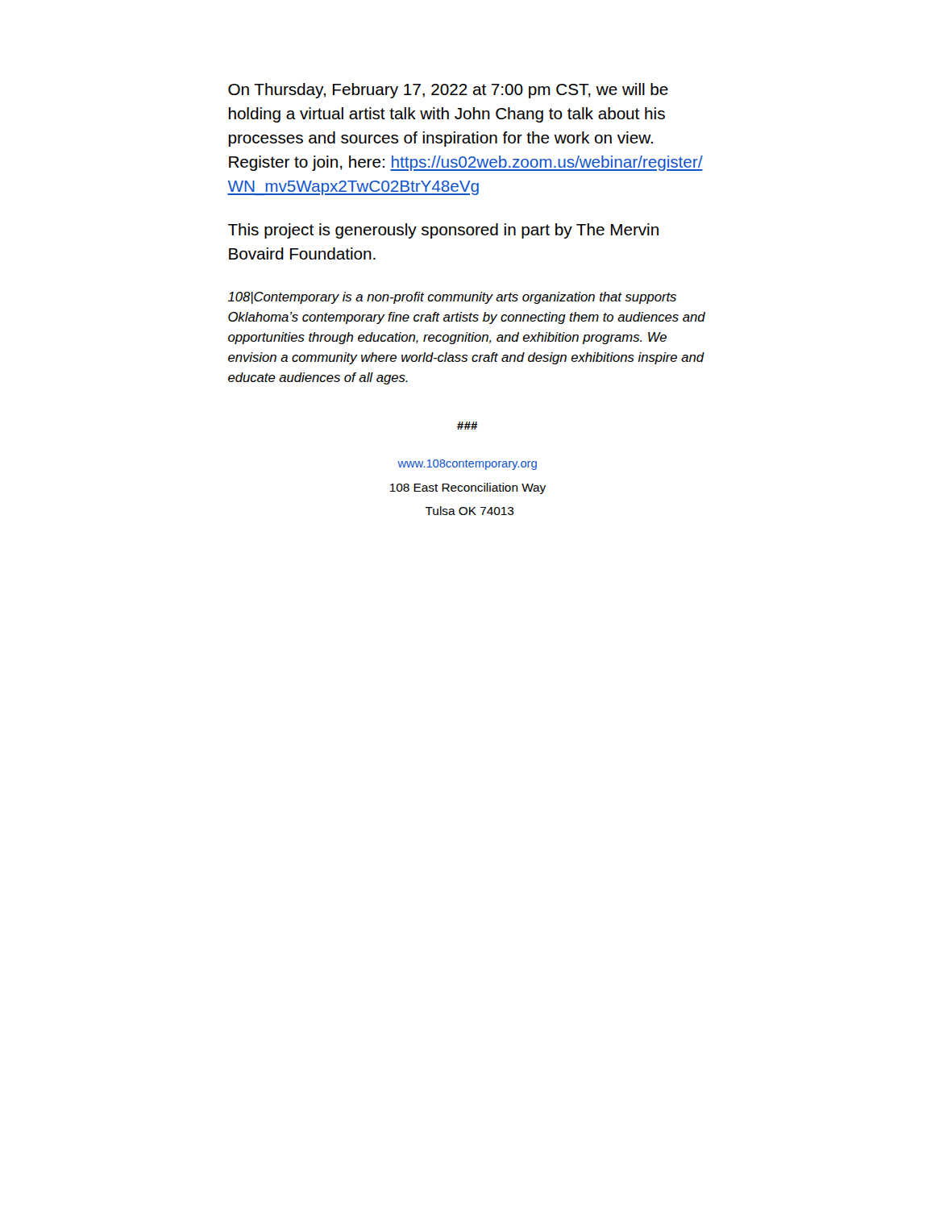On Thursday, February 17, 2022 at 7:00 pm CST, we will be holding a virtual artist talk with John Chang to talk about his processes and sources of inspiration for the work on view. Register to join, here: https://us02web.zoom.us/webinar/register/WN_mv5Wapx2TwC02BtrY48eVg
This project is generously sponsored in part by The Mervin Bovaird Foundation.
108|Contemporary is a non-profit community arts organization that supports Oklahoma’s contemporary fine craft artists by connecting them to audiences and opportunities through education, recognition, and exhibition programs. We envision a community where world-class craft and design exhibitions inspire and educate audiences of all ages.
###
www.108contemporary.org 108 East Reconciliation Way Tulsa OK 74013